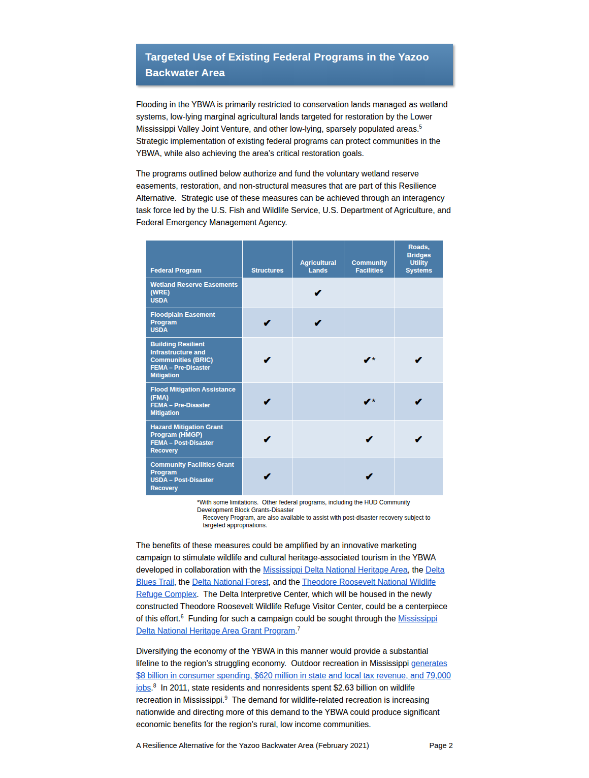Targeted Use of Existing Federal Programs in the Yazoo Backwater Area
Flooding in the YBWA is primarily restricted to conservation lands managed as wetland systems, low-lying marginal agricultural lands targeted for restoration by the Lower Mississippi Valley Joint Venture, and other low-lying, sparsely populated areas.5 Strategic implementation of existing federal programs can protect communities in the YBWA, while also achieving the area's critical restoration goals.
The programs outlined below authorize and fund the voluntary wetland reserve easements, restoration, and non-structural measures that are part of this Resilience Alternative. Strategic use of these measures can be achieved through an interagency task force led by the U.S. Fish and Wildlife Service, U.S. Department of Agriculture, and Federal Emergency Management Agency.
| Federal Program | Structures | Agricultural Lands | Community Facilities | Roads, Bridges Utility Systems |
| --- | --- | --- | --- | --- |
| Wetland Reserve Easements (WRE) USDA | | ✔ | | |
| Floodplain Easement Program USDA | ✔ | ✔ | | |
| Building Resilient Infrastructure and Communities (BRIC) FEMA – Pre-Disaster Mitigation | ✔ | | ✔ * | ✔ |
| Flood Mitigation Assistance (FMA) FEMA – Pre-Disaster Mitigation | ✔ | | ✔ * | ✔ |
| Hazard Mitigation Grant Program (HMGP) FEMA – Post-Disaster Recovery | ✔ | | ✔ | ✔ |
| Community Facilities Grant Program USDA – Post-Disaster Recovery | ✔ | | ✔ | |
*With some limitations. Other federal programs, including the HUD Community Development Block Grants-Disaster Recovery Program, are also available to assist with post-disaster recovery subject to targeted appropriations.
The benefits of these measures could be amplified by an innovative marketing campaign to stimulate wildlife and cultural heritage-associated tourism in the YBWA developed in collaboration with the Mississippi Delta National Heritage Area, the Delta Blues Trail, the Delta National Forest, and the Theodore Roosevelt National Wildlife Refuge Complex. The Delta Interpretive Center, which will be housed in the newly constructed Theodore Roosevelt Wildlife Refuge Visitor Center, could be a centerpiece of this effort.6 Funding for such a campaign could be sought through the Mississippi Delta National Heritage Area Grant Program.7
Diversifying the economy of the YBWA in this manner would provide a substantial lifeline to the region's struggling economy. Outdoor recreation in Mississippi generates $8 billion in consumer spending, $620 million in state and local tax revenue, and 79,000 jobs.8 In 2011, state residents and nonresidents spent $2.63 billion on wildlife recreation in Mississippi.9 The demand for wildlife-related recreation is increasing nationwide and directing more of this demand to the YBWA could produce significant economic benefits for the region's rural, low income communities.
A Resilience Alternative for the Yazoo Backwater Area (February 2021) Page 2